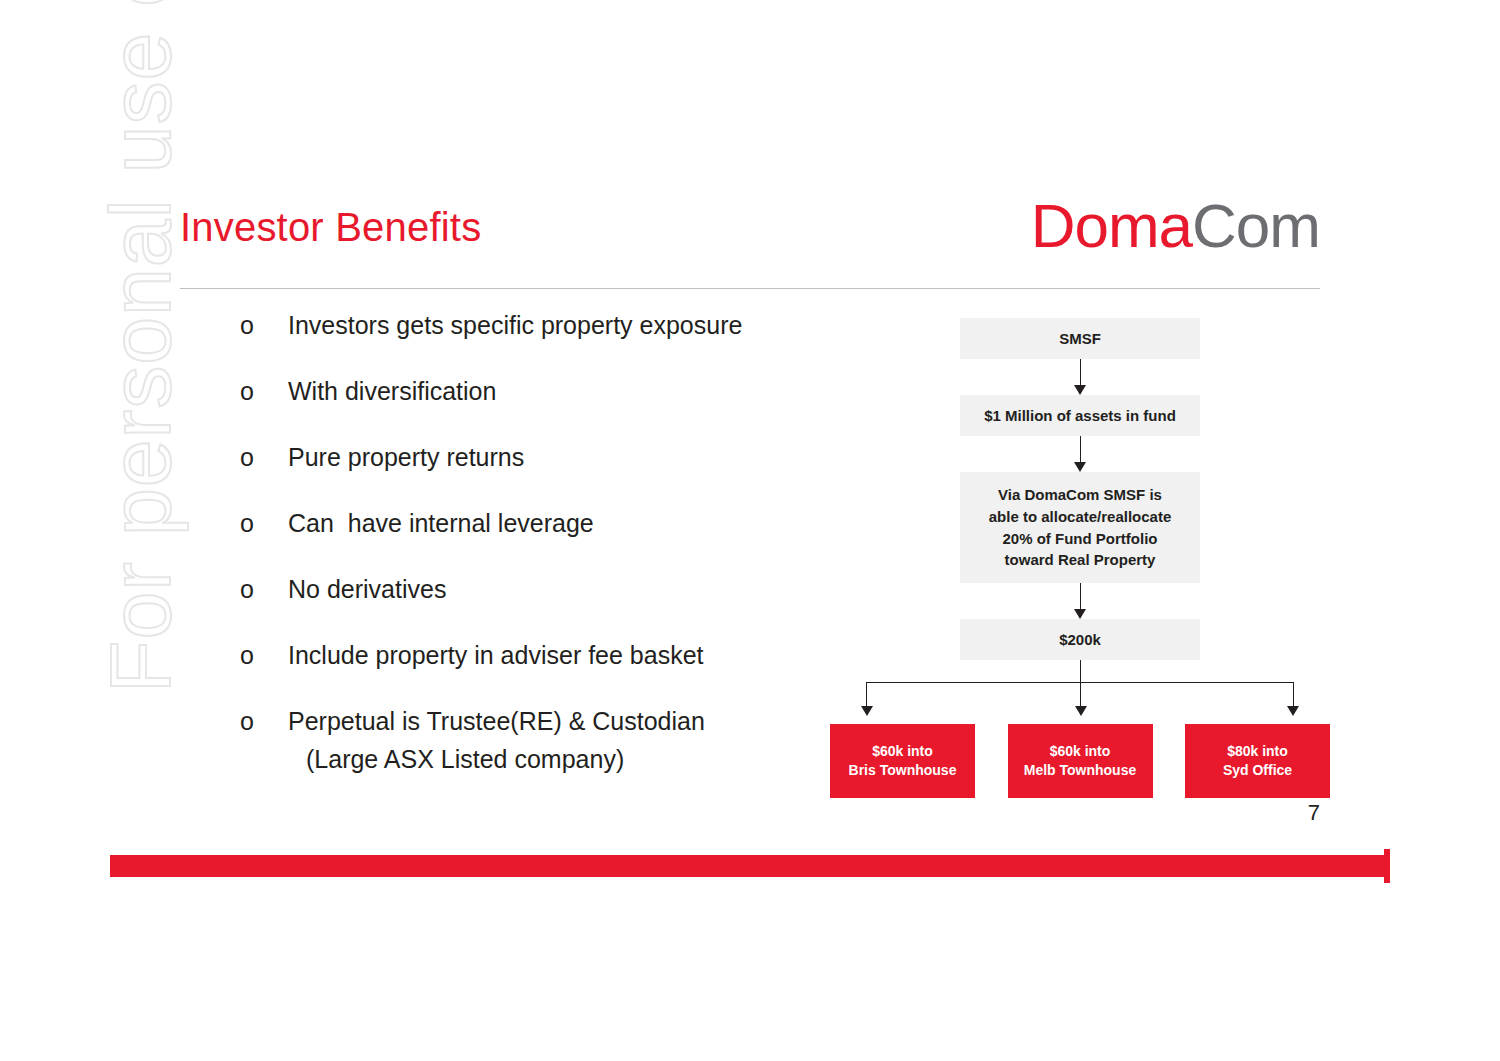For personal use only
Investor Benefits
Doma Com
oInvestors gets specific property exposure
oWith diversification
oPure property returns
oCan have internal leverage
oNo derivatives
oInclude property in adviser fee basket
oPerpetual is Trustee(RE) & Custodian (Large ASX Listed company)
SMSF
$1 Million of assets in fund
Via DomaCom SMSF is
able to allocate/reallocate
20% of Fund Portfolio
toward Real Property
$200k
$60k into
Bris Townhouse
$60k into
Melb Townhouse
$80k into
Syd Office
7